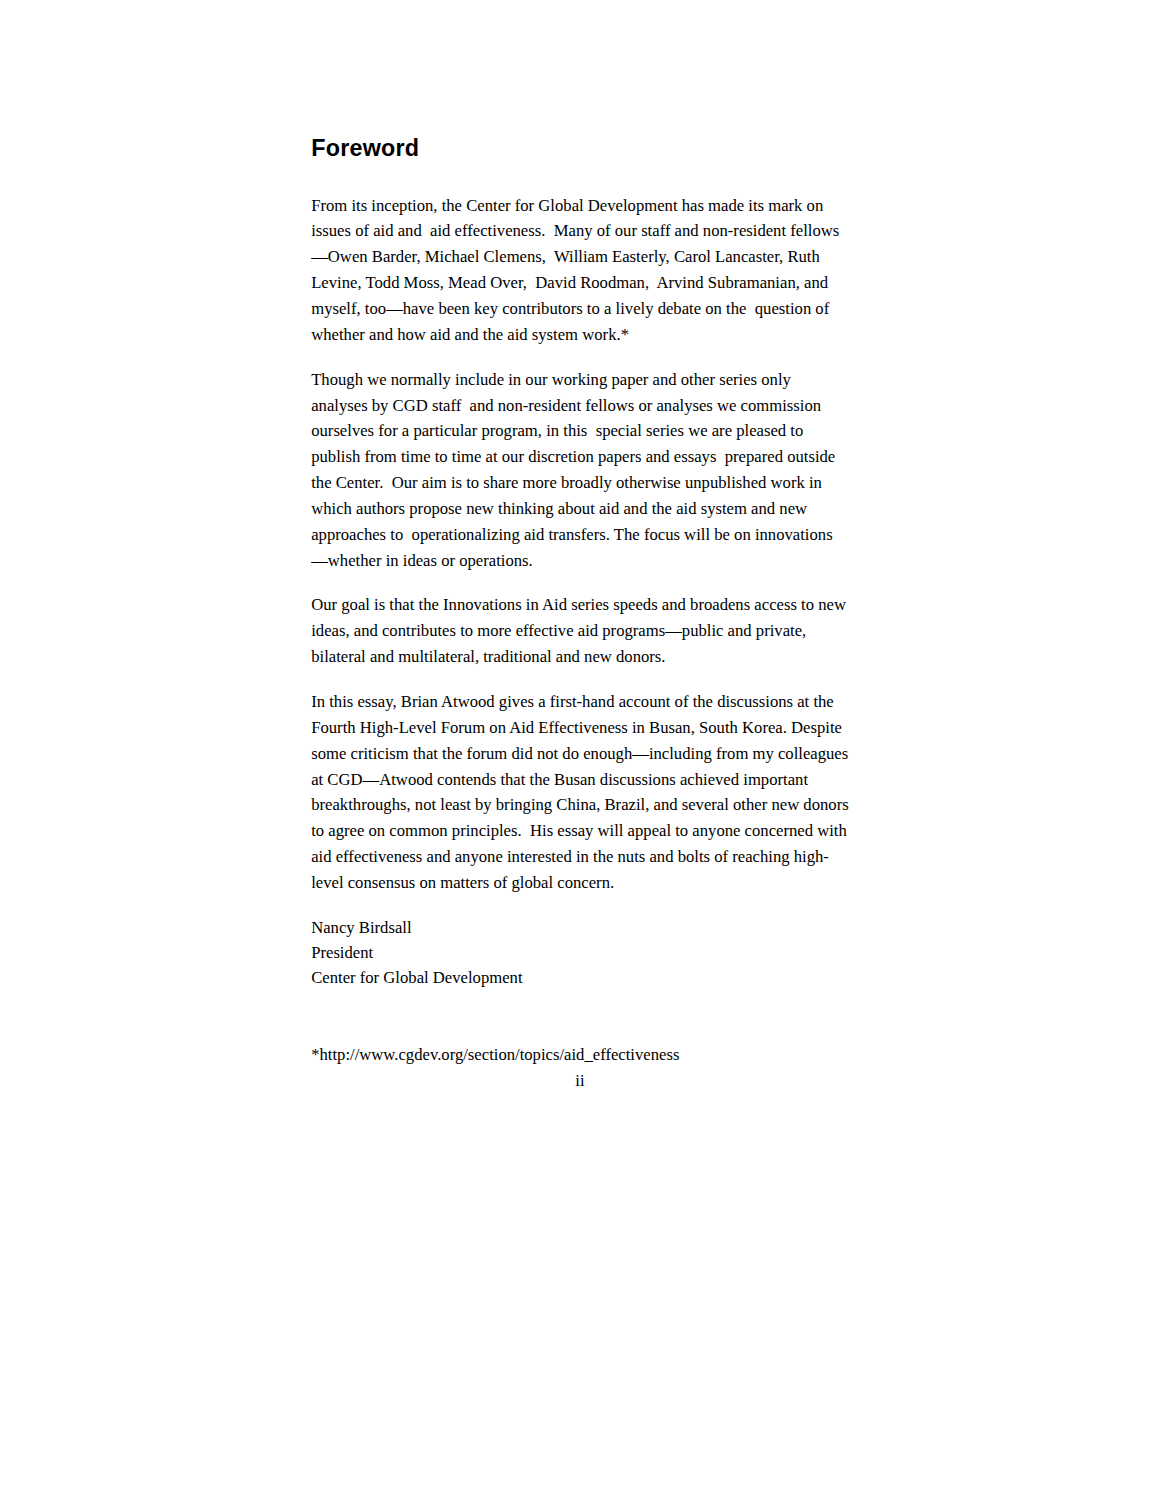Foreword
From its inception, the Center for Global Development has made its mark on issues of aid and aid effectiveness. Many of our staff and non-resident fellows—Owen Barder, Michael Clemens, William Easterly, Carol Lancaster, Ruth Levine, Todd Moss, Mead Over, David Roodman, Arvind Subramanian, and myself, too—have been key contributors to a lively debate on the question of whether and how aid and the aid system work.*
Though we normally include in our working paper and other series only analyses by CGD staff and non-resident fellows or analyses we commission ourselves for a particular program, in this special series we are pleased to publish from time to time at our discretion papers and essays prepared outside the Center. Our aim is to share more broadly otherwise unpublished work in which authors propose new thinking about aid and the aid system and new approaches to operationalizing aid transfers. The focus will be on innovations—whether in ideas or operations.
Our goal is that the Innovations in Aid series speeds and broadens access to new ideas, and contributes to more effective aid programs—public and private, bilateral and multilateral, traditional and new donors.
In this essay, Brian Atwood gives a first-hand account of the discussions at the Fourth High-Level Forum on Aid Effectiveness in Busan, South Korea. Despite some criticism that the forum did not do enough—including from my colleagues at CGD—Atwood contends that the Busan discussions achieved important breakthroughs, not least by bringing China, Brazil, and several other new donors to agree on common principles. His essay will appeal to anyone concerned with aid effectiveness and anyone interested in the nuts and bolts of reaching high-level consensus on matters of global concern.
Nancy Birdsall
President
Center for Global Development
*http://www.cgdev.org/section/topics/aid_effectiveness
ii